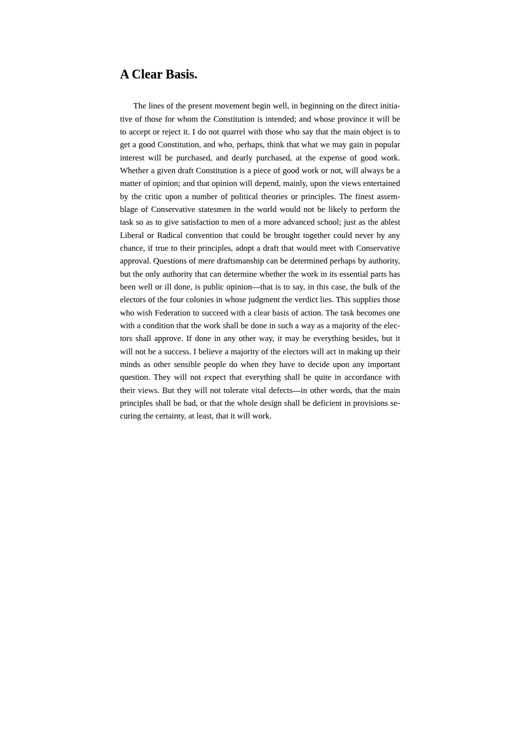A Clear Basis.
The lines of the present movement begin well, in beginning on the direct initiative of those for whom the Constitution is intended; and whose province it will be to accept or reject it. I do not quarrel with those who say that the main object is to get a good Constitution, and who, perhaps, think that what we may gain in popular interest will be purchased, and dearly purchased, at the expense of good work. Whether a given draft Constitution is a piece of good work or not, will always be a matter of opinion; and that opinion will depend, mainly, upon the views entertained by the critic upon a number of political theories or principles. The finest assemblage of Conservative statesmen in the world would not be likely to perform the task so as to give satisfaction to men of a more advanced school; just as the ablest Liberal or Radical convention that could be brought together could never by any chance, if true to their principles, adopt a draft that would meet with Conservative approval. Questions of mere draftsmanship can be determined perhaps by authority, but the only authority that can determine whether the work in its essential parts has been well or ill done, is public opinion—that is to say, in this case, the bulk of the electors of the four colonies in whose judgment the verdict lies. This supplies those who wish Federation to succeed with a clear basis of action. The task becomes one with a condition that the work shall be done in such a way as a majority of the electors shall approve. If done in any other way, it may be everything besides, but it will not be a success. I believe a majority of the electors will act in making up their minds as other sensible people do when they have to decide upon any important question. They will not expect that everything shall be quite in accordance with their views. But they will not tolerate vital defects—in other words, that the main principles shall be bad, or that the whole design shall be deficient in provisions securing the certainty, at least, that it will work.